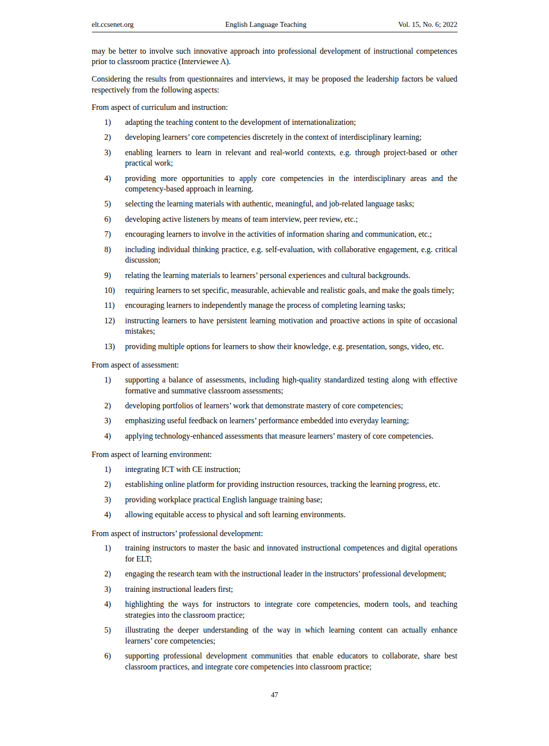elt.ccsenet.org English Language Teaching Vol. 15, No. 6; 2022
may be better to involve such innovative approach into professional development of instructional competences prior to classroom practice (Interviewee A).
Considering the results from questionnaires and interviews, it may be proposed the leadership factors be valued respectively from the following aspects:
From aspect of curriculum and instruction:
adapting the teaching content to the development of internationalization;
developing learners’ core competencies discretely in the context of interdisciplinary learning;
enabling learners to learn in relevant and real-world contexts, e.g. through project-based or other practical work;
providing more opportunities to apply core competencies in the interdisciplinary areas and the competency-based approach in learning.
selecting the learning materials with authentic, meaningful, and job-related language tasks;
developing active listeners by means of team interview, peer review, etc.;
encouraging learners to involve in the activities of information sharing and communication, etc.;
including individual thinking practice, e.g. self-evaluation, with collaborative engagement, e.g. critical discussion;
relating the learning materials to learners’ personal experiences and cultural backgrounds.
requiring learners to set specific, measurable, achievable and realistic goals, and make the goals timely;
encouraging learners to independently manage the process of completing learning tasks;
instructing learners to have persistent learning motivation and proactive actions in spite of occasional mistakes;
providing multiple options for learners to show their knowledge, e.g. presentation, songs, video, etc.
From aspect of assessment:
supporting a balance of assessments, including high-quality standardized testing along with effective formative and summative classroom assessments;
developing portfolios of learners’ work that demonstrate mastery of core competencies;
emphasizing useful feedback on learners’ performance embedded into everyday learning;
applying technology-enhanced assessments that measure learners’ mastery of core competencies.
From aspect of learning environment:
integrating ICT with CE instruction;
establishing online platform for providing instruction resources, tracking the learning progress, etc.
providing workplace practical English language training base;
allowing equitable access to physical and soft learning environments.
From aspect of instructors’ professional development:
training instructors to master the basic and innovated instructional competences and digital operations for ELT;
engaging the research team with the instructional leader in the instructors’ professional development;
training instructional leaders first;
highlighting the ways for instructors to integrate core competencies, modern tools, and teaching strategies into the classroom practice;
illustrating the deeper understanding of the way in which learning content can actually enhance learners’ core competencies;
supporting professional development communities that enable educators to collaborate, share best classroom practices, and integrate core competencies into classroom practice;
47